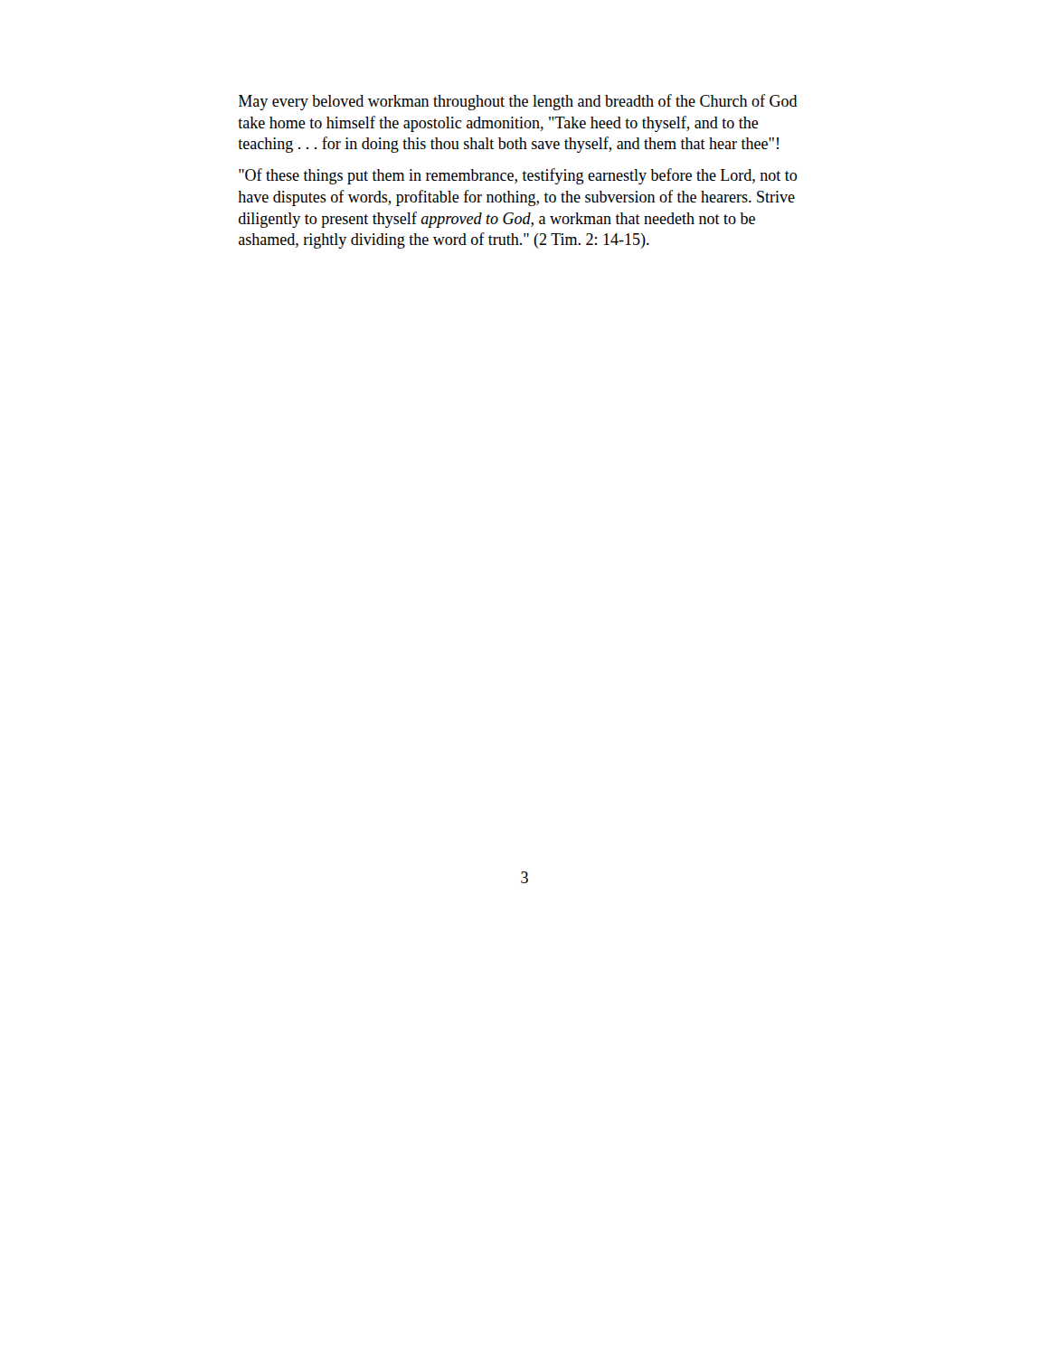May every beloved workman throughout the length and breadth of the Church of God take home to himself the apostolic admonition, "Take heed to thyself, and to the teaching . . . for in doing this thou shalt both save thyself, and them that hear thee"!
"Of these things put them in remembrance, testifying earnestly before the Lord, not to have disputes of words, profitable for nothing, to the subversion of the hearers. Strive diligently to present thyself approved to God, a workman that needeth not to be ashamed, rightly dividing the word of truth." (2 Tim. 2: 14-15).
3